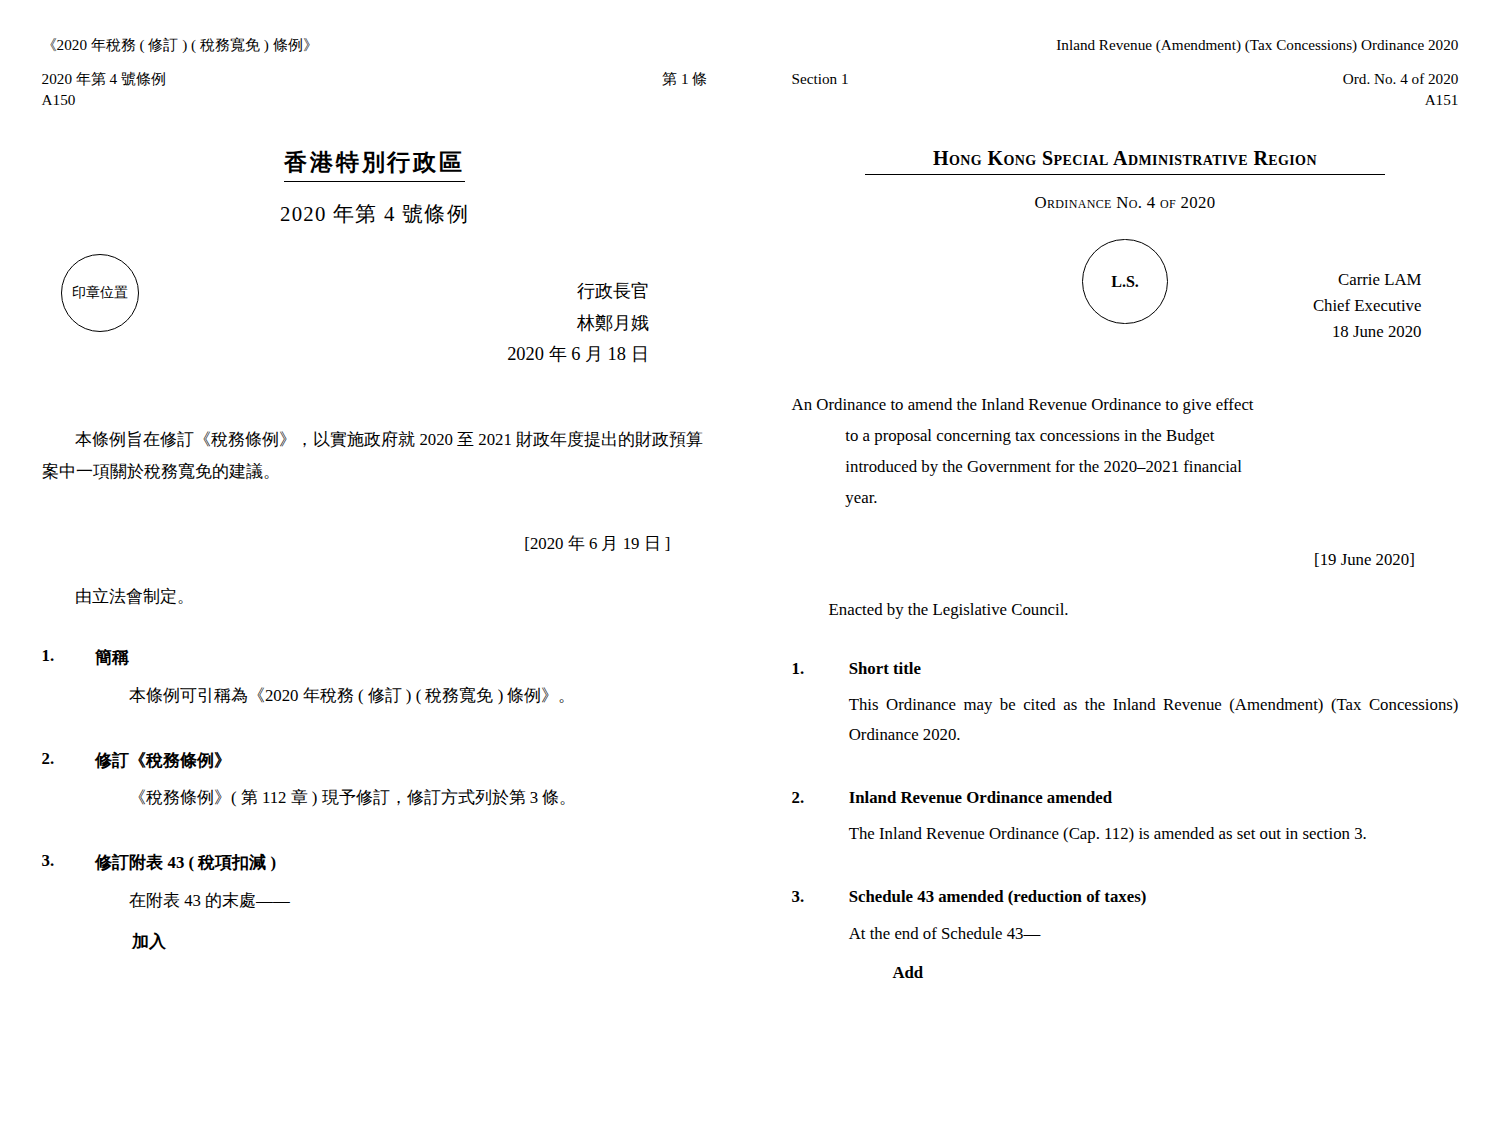《2020 年稅務 ( 修訂 ) ( 稅務寬免 ) 條例》
2020 年第 4 號條例
A150
第 1 條
香港特別行政區
2020 年第 4 號條例
印章位置
行政長官
林鄭月娥
2020 年 6 月 18 日
本條例旨在修訂《稅務條例》，以實施政府就 2020 至 2021 財政年度提出的財政預算案中一項關於稅務寬免的建議。
[2020 年 6 月 19 日 ]
由立法會制定。
1.
簡稱
本條例可引稱為《2020 年稅務 ( 修訂 ) ( 稅務寬免 ) 條例》。
2.
修訂《稅務條例》
《稅務條例》( 第 112 章 ) 現予修訂，修訂方式列於第 3 條。
3.
修訂附表 43 ( 稅項扣減 )
在附表 43 的末處——
加入
Inland Revenue (Amendment) (Tax Concessions) Ordinance 2020
Section 1
Ord. No. 4 of 2020
A151
Hong Kong Special Administrative Region
Ordinance No. 4 of 2020
L.S.
Carrie LAM
Chief Executive
18 June 2020
An Ordinance to amend the Inland Revenue Ordinance to give effect to a proposal concerning tax concessions in the Budget introduced by the Government for the 2020–2021 financial year.
[19 June 2020]
Enacted by the Legislative Council.
1.
Short title
This Ordinance may be cited as the Inland Revenue (Amendment) (Tax Concessions) Ordinance 2020.
2.
Inland Revenue Ordinance amended
The Inland Revenue Ordinance (Cap. 112) is amended as set out in section 3.
3.
Schedule 43 amended (reduction of taxes)
At the end of Schedule 43—
Add